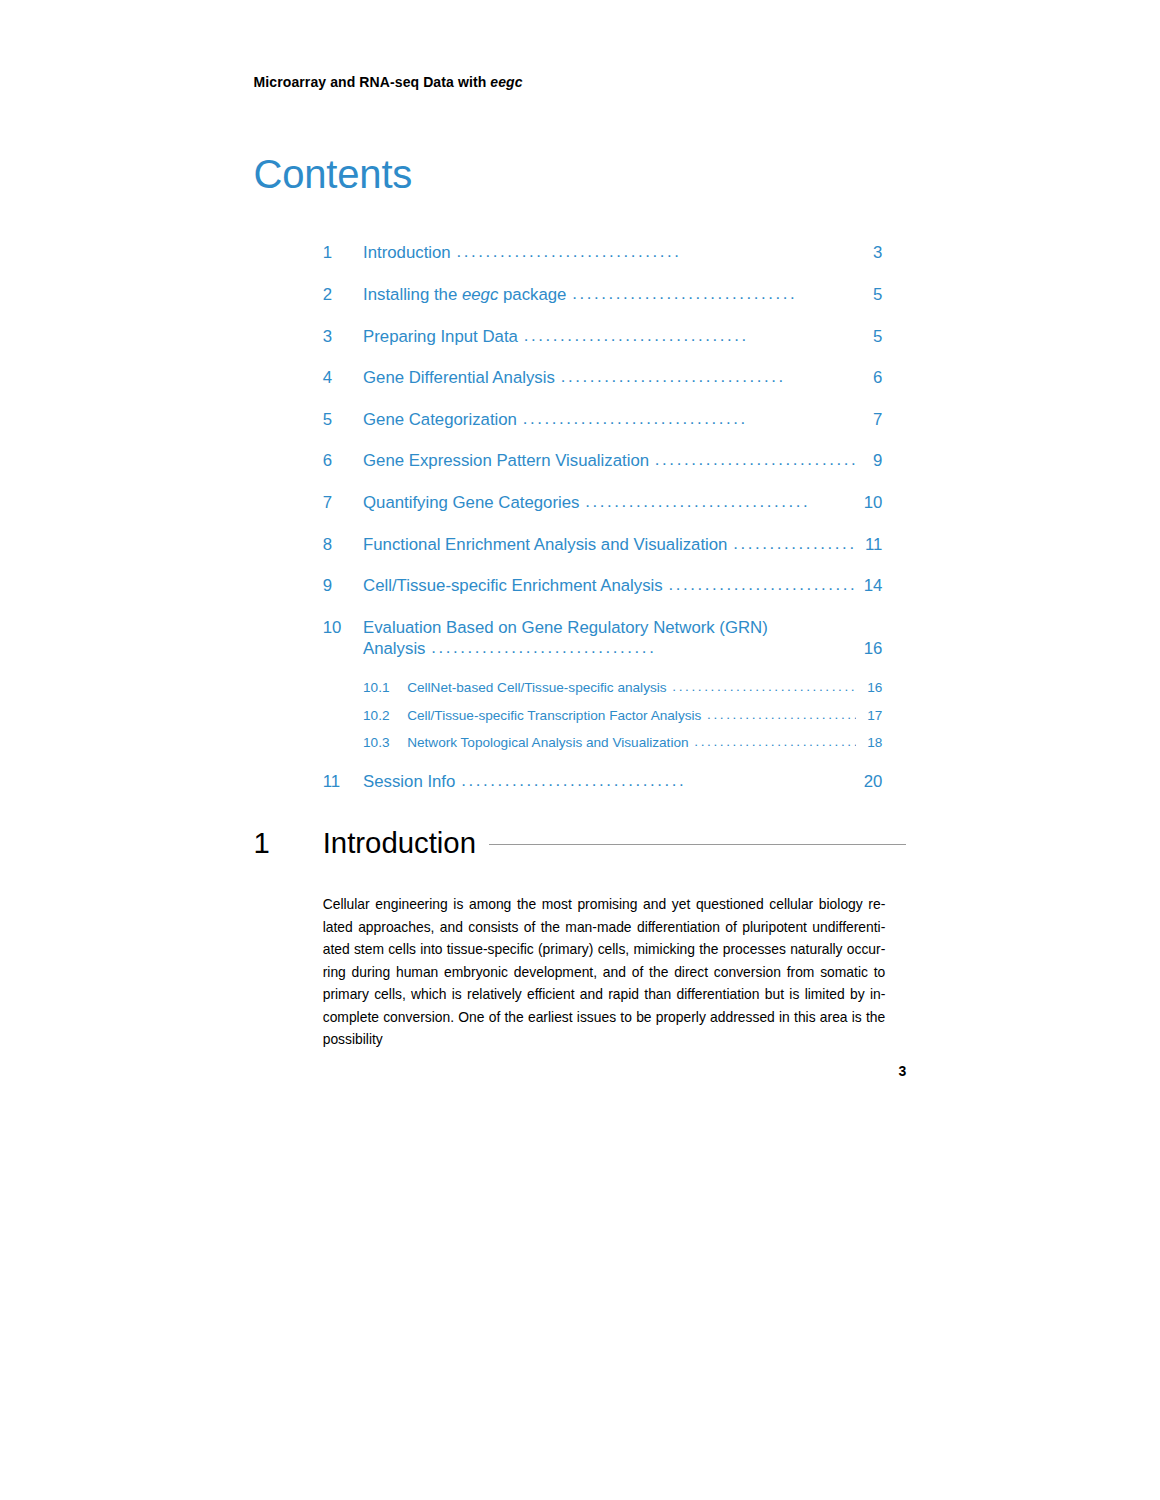Microarray and RNA-seq Data with eegc
Contents
1 Introduction ............................... 3
2 Installing the eegc package ............................... 5
3 Preparing Input Data ............................... 5
4 Gene Differential Analysis ............................... 6
5 Gene Categorization ............................... 7
6 Gene Expression Pattern Visualization ............................... 9
7 Quantifying Gene Categories ............................... 10
8 Functional Enrichment Analysis and Visualization ............................... 11
9 Cell/Tissue-specific Enrichment Analysis ............................... 14
10 Evaluation Based on Gene Regulatory Network (GRN)
Analysis ............................... 16
10.1 CellNet-based Cell/Tissue-specific analysis ............................... 16
10.2 Cell/Tissue-specific Transcription Factor Analysis ............................... 17
10.3 Network Topological Analysis and Visualization ............................... 18
11 Session Info ............................... 20
1 Introduction
Cellular engineering is among the most promising and yet questioned cellular biology related approaches, and consists of the man-made differentiation of pluripotent undifferentiated stem cells into tissue-specific (primary) cells, mimicking the processes naturally occurring during human embryonic development, and of the direct conversion from somatic to primary cells, which is relatively efficient and rapid than differentiation but is limited by incomplete conversion. One of the earliest issues to be properly addressed in this area is the possibility
3